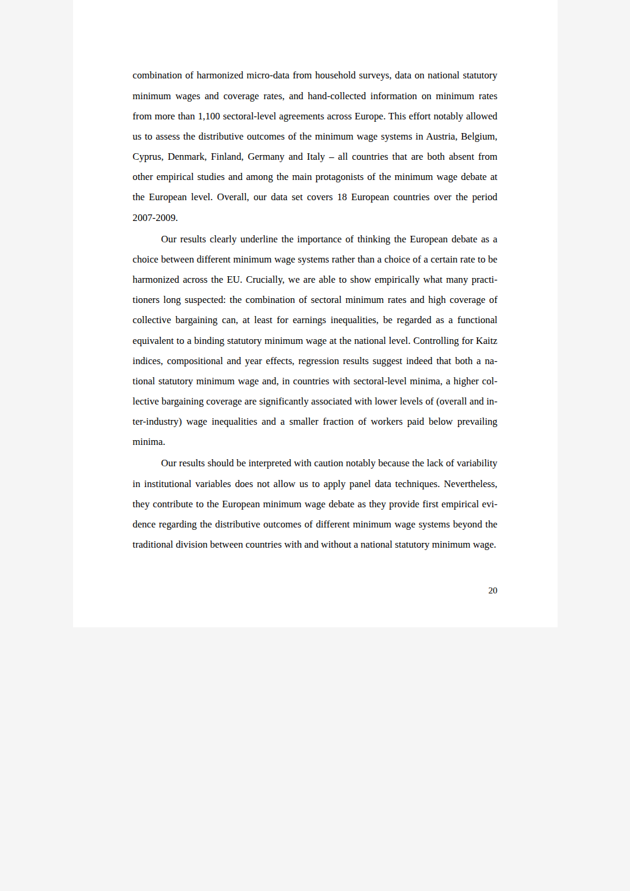combination of harmonized micro-data from household surveys, data on national statutory minimum wages and coverage rates, and hand-collected information on minimum rates from more than 1,100 sectoral-level agreements across Europe. This effort notably allowed us to assess the distributive outcomes of the minimum wage systems in Austria, Belgium, Cyprus, Denmark, Finland, Germany and Italy – all countries that are both absent from other empirical studies and among the main protagonists of the minimum wage debate at the European level. Overall, our data set covers 18 European countries over the period 2007-2009.
Our results clearly underline the importance of thinking the European debate as a choice between different minimum wage systems rather than a choice of a certain rate to be harmonized across the EU. Crucially, we are able to show empirically what many practitioners long suspected: the combination of sectoral minimum rates and high coverage of collective bargaining can, at least for earnings inequalities, be regarded as a functional equivalent to a binding statutory minimum wage at the national level. Controlling for Kaitz indices, compositional and year effects, regression results suggest indeed that both a national statutory minimum wage and, in countries with sectoral-level minima, a higher collective bargaining coverage are significantly associated with lower levels of (overall and inter-industry) wage inequalities and a smaller fraction of workers paid below prevailing minima.
Our results should be interpreted with caution notably because the lack of variability in institutional variables does not allow us to apply panel data techniques. Nevertheless, they contribute to the European minimum wage debate as they provide first empirical evidence regarding the distributive outcomes of different minimum wage systems beyond the traditional division between countries with and without a national statutory minimum wage.
20